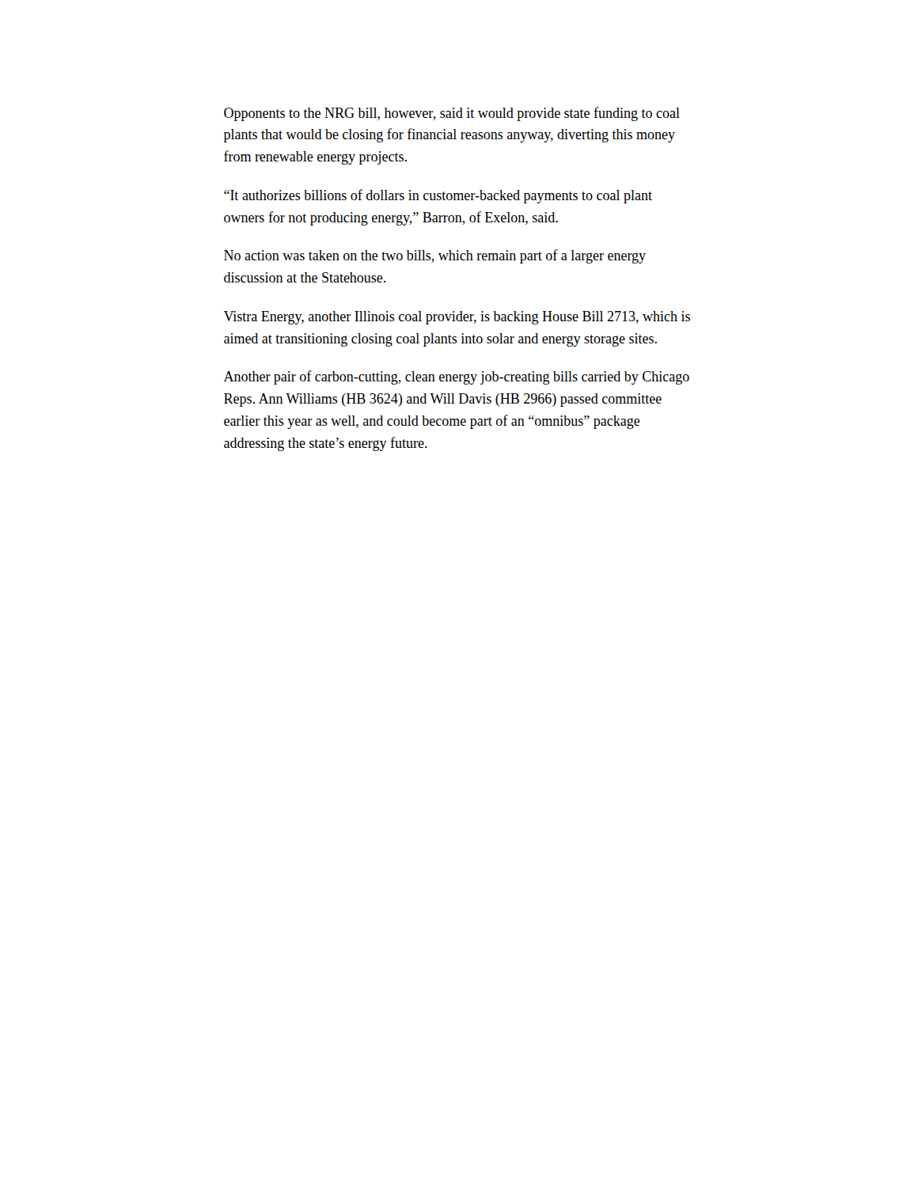Opponents to the NRG bill, however, said it would provide state funding to coal plants that would be closing for financial reasons anyway, diverting this money from renewable energy projects.
“It authorizes billions of dollars in customer-backed payments to coal plant owners for not producing energy,” Barron, of Exelon, said.
No action was taken on the two bills, which remain part of a larger energy discussion at the Statehouse.
Vistra Energy, another Illinois coal provider, is backing House Bill 2713, which is aimed at transitioning closing coal plants into solar and energy storage sites.
Another pair of carbon-cutting, clean energy job-creating bills carried by Chicago Reps. Ann Williams (HB 3624) and Will Davis (HB 2966) passed committee earlier this year as well, and could become part of an “omnibus” package addressing the state’s energy future.